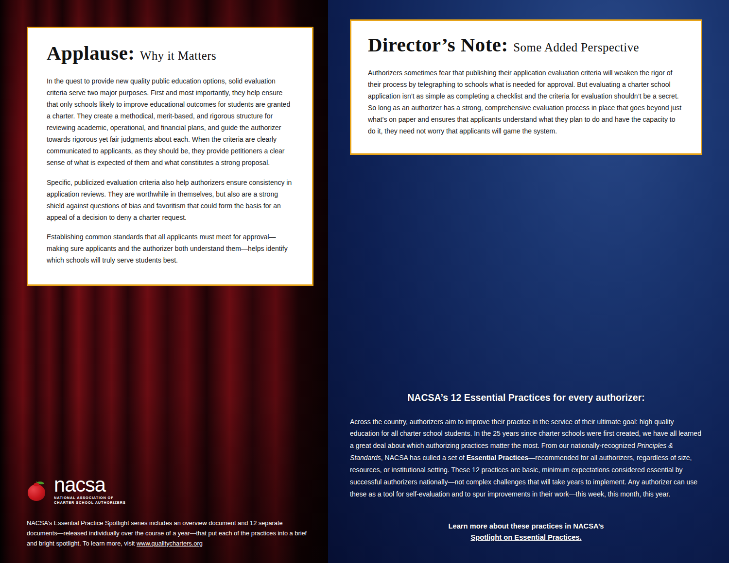Applause: Why it Matters
In the quest to provide new quality public education options, solid evaluation criteria serve two major purposes. First and most importantly, they help ensure that only schools likely to improve educational outcomes for students are granted a charter. They create a methodical, merit-based, and rigorous structure for reviewing academic, operational, and financial plans, and guide the authorizer towards rigorous yet fair judgments about each. When the criteria are clearly communicated to applicants, as they should be, they provide petitioners a clear sense of what is expected of them and what constitutes a strong proposal.
Specific, publicized evaluation criteria also help authorizers ensure consistency in application reviews. They are worthwhile in themselves, but also are a strong shield against questions of bias and favoritism that could form the basis for an appeal of a decision to deny a charter request.
Establishing common standards that all applicants must meet for approval—making sure applicants and the authorizer both understand them—helps identify which schools will truly serve students best.
nacsa
National Association of
Charter School Authorizers
NACSA’s Essential Practice Spotlight series includes an overview document and 12 separate documents—released individually over the course of a year—that put each of the practices into a brief and bright spotlight. To learn more, visit www.qualitycharters.org
Director’s Note: Some Added Perspective
Authorizers sometimes fear that publishing their application evaluation criteria will weaken the rigor of their process by telegraphing to schools what is needed for approval. But evaluating a charter school application isn’t as simple as completing a checklist and the criteria for evaluation shouldn’t be a secret. So long as an authorizer has a strong, comprehensive evaluation process in place that goes beyond just what’s on paper and ensures that applicants understand what they plan to do and have the capacity to do it, they need not worry that applicants will game the system.
NACSA’s 12 Essential Practices for every authorizer:
Across the country, authorizers aim to improve their practice in the service of their ultimate goal: high quality education for all charter school students. In the 25 years since charter schools were first created, we have all learned a great deal about which authorizing practices matter the most. From our nationally-recognized Principles & Standards, NACSA has culled a set of Essential Practices—recommended for all authorizers, regardless of size, resources, or institutional setting. These 12 practices are basic, minimum expectations considered essential by successful authorizers nationally—not complex challenges that will take years to implement. Any authorizer can use these as a tool for self-evaluation and to spur improvements in their work—this week, this month, this year.
Learn more about these practices in NACSA’s
Spotlight on Essential Practices.